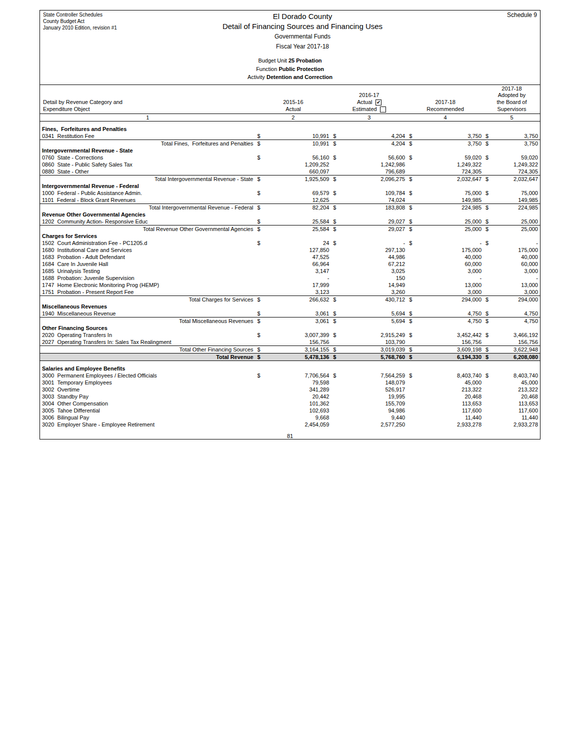| State Controller Schedules County Budget Act January 2010 Edition, revision #1 | El Dorado County Detail of Financing Sources and Financing Uses Governmental Funds Fiscal Year 2017-18 | Schedule 9 |
Budget Unit 25 Probation Function Public Protection Activity Detention and Correction
| Detail by Revenue Category and Expenditure Object | 2015-16 Actual | 2016-17 Actual Estimated | 2017-18 Recommended | 2017-18 Adopted by the Board of Supervisors |
| --- | --- | --- | --- | --- |
| 1 | 2 | 3 | 4 | 5 |
| Fines, Forfeitures and Penalties |
| 0341 Restitution Fee | $ | 10,991 | $ | 4,204 | $ | 3,750 | $ | 3,750 |
| Total Fines, Forfeitures and Penalties | $ | 10,991 | $ | 4,204 | $ | 3,750 | $ | 3,750 |
| Intergovernmental Revenue - State |
| 0760 State - Corrections | $ | 56,160 | $ | 56,600 | $ | 59,020 | $ | 59,020 |
| 0860 State - Public Safety Sales Tax | | 1,209,252 | | 1,242,986 | | 1,249,322 | | 1,249,322 |
| 0880 State - Other | | 660,097 | | 796,689 | | 724,305 | | 724,305 |
| Total Intergovernmental Revenue - State | $ | 1,925,509 | $ | 2,096,275 | $ | 2,032,647 | $ | 2,032,647 |
| Intergovernmental Revenue - Federal |
| 1000 Federal - Public Assistance Admin. | $ | 69,579 | $ | 109,784 | $ | 75,000 | $ | 75,000 |
| 1101 Federal - Block Grant Revenues | | 12,625 | | 74,024 | | 149,985 | | 149,985 |
| Total Intergovernmental Revenue - Federal | $ | 82,204 | $ | 183,808 | $ | 224,985 | $ | 224,985 |
| Revenue Other Governmental Agencies |
| 1202 Community Action- Responsive Educ | $ | 25,584 | $ | 29,027 | $ | 25,000 | $ | 25,000 |
| Total Revenue Other Governmental Agencies | $ | 25,584 | $ | 29,027 | $ | 25,000 | $ | 25,000 |
| Charges for Services |
| 1502 Court Administration Fee - PC1205.d | $ | 24 | $ | - | $ | - | $ | - |
| 1680 Institutional Care and Services | | 127,850 | | 297,130 | | 175,000 | | 175,000 |
| 1683 Probation - Adult Defendant | | 47,525 | | 44,986 | | 40,000 | | 40,000 |
| 1684 Care In Juvenile Hall | | 66,964 | | 67,212 | | 60,000 | | 60,000 |
| 1685 Urinalysis Testing | | 3,147 | | 3,025 | | 3,000 | | 3,000 |
| 1688 Probation: Juvenile Supervision | | - | | 150 | | - | | - |
| 1747 Home Electronic Monitoring Prog (HEMP) | | 17,999 | | 14,949 | | 13,000 | | 13,000 |
| 1751 Probation - Present Report Fee | | 3,123 | | 3,260 | | 3,000 | | 3,000 |
| Total Charges for Services | $ | 266,632 | $ | 430,712 | $ | 294,000 | $ | 294,000 |
| Miscellaneous Revenues |
| 1940 Miscellaneous Revenue | $ | 3,061 | $ | 5,694 | $ | 4,750 | $ | 4,750 |
| Total Miscellaneous Revenues | $ | 3,061 | $ | 5,694 | $ | 4,750 | $ | 4,750 |
| Other Financing Sources |
| 2020 Operating Transfers In | $ | 3,007,399 | $ | 2,915,249 | $ | 3,452,442 | $ | 3,466,192 |
| 2027 Operating Transfers In: Sales Tax Realingment | | 156,756 | | 103,790 | | 156,756 | | 156,756 |
| Total Other Financing Sources | $ | 3,164,155 | $ | 3,019,039 | $ | 3,609,198 | $ | 3,622,948 |
| Total Revenue | $ | 5,478,136 | $ | 5,768,760 | $ | 6,194,330 | $ | 6,208,080 |
| Salaries and Employee Benefits |
| 3000 Permanent Employees / Elected Officials | $ | 7,706,564 | $ | 7,564,259 | $ | 8,403,740 | $ | 8,403,740 |
| 3001 Temporary Employees | | 79,598 | | 148,079 | | 45,000 | | 45,000 |
| 3002 Overtime | | 341,289 | | 526,917 | | 213,322 | | 213,322 |
| 3003 Standby Pay | | 20,442 | | 19,995 | | 20,468 | | 20,468 |
| 3004 Other Compensation | | 101,362 | | 155,709 | | 113,653 | | 113,653 |
| 3005 Tahoe Differential | | 102,693 | | 94,986 | | 117,600 | | 117,600 |
| 3006 Bilingual Pay | | 9,668 | | 9,440 | | 11,440 | | 11,440 |
| 3020 Employer Share - Employee Retirement | | 2,454,059 | | 2,577,250 | | 2,933,278 | | 2,933,278 |
81